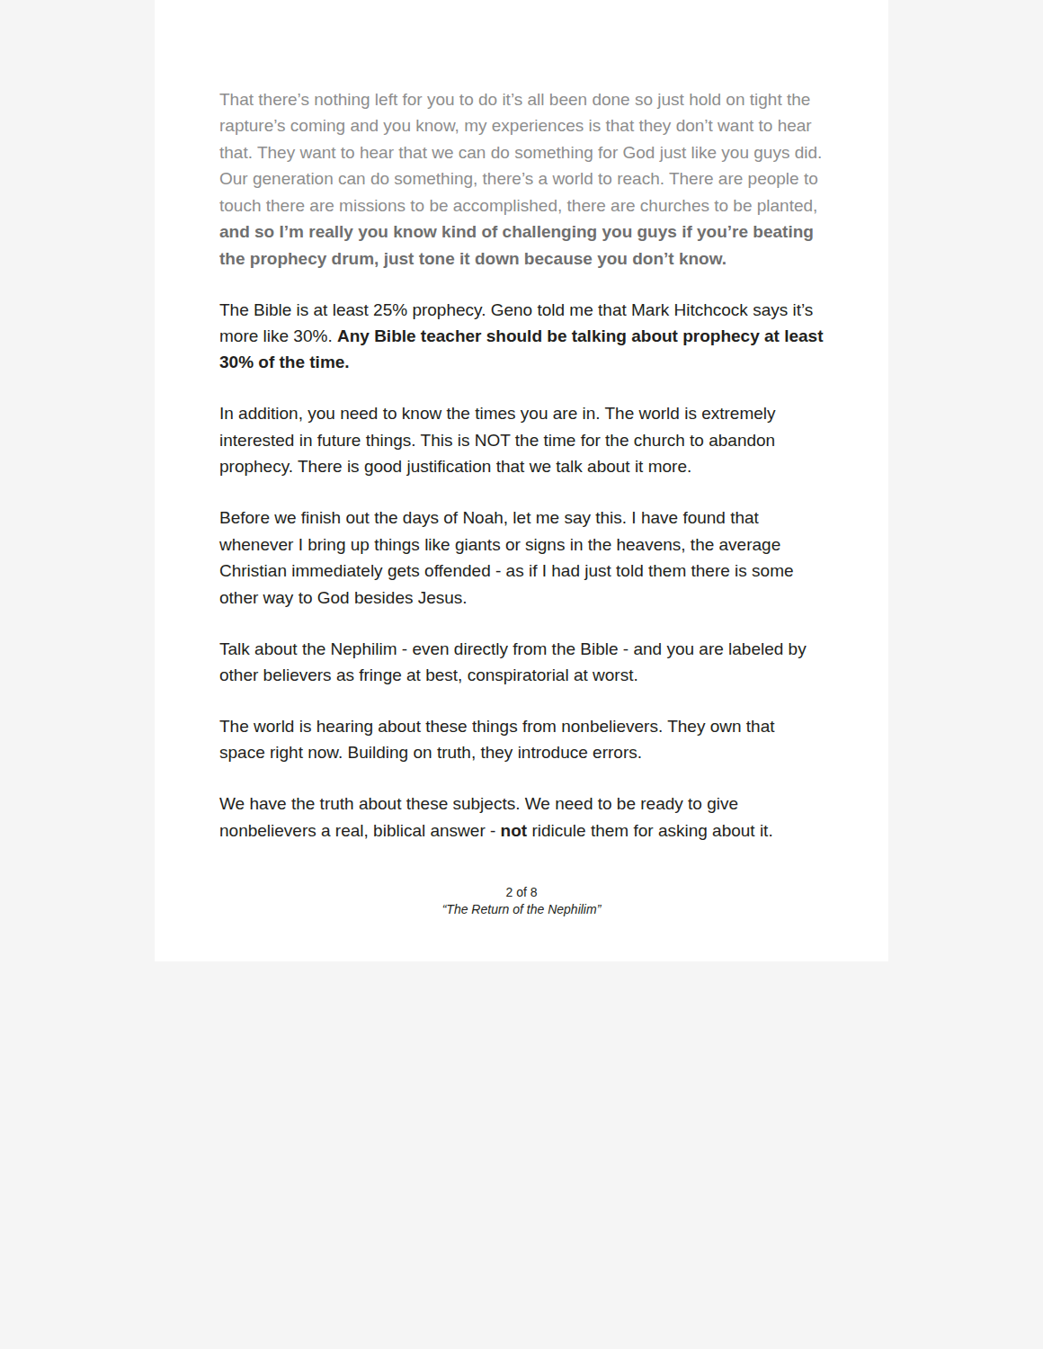That there’s nothing left for you to do it’s all been done so just hold on tight the rapture’s coming and you know, my experiences is that they don’t want to hear that. They want to hear that we can do something for God just like you guys did. Our generation can do something, there’s a world to reach. There are people to touch there are missions to be accomplished, there are churches to be planted, and so I’m really you know kind of challenging you guys if you’re beating the prophecy drum, just tone it down because you don’t know.
The Bible is at least 25% prophecy. Geno told me that Mark Hitchcock says it’s more like 30%. Any Bible teacher should be talking about prophecy at least 30% of the time.
In addition, you need to know the times you are in. The world is extremely interested in future things. This is NOT the time for the church to abandon prophecy. There is good justification that we talk about it more.
Before we finish out the days of Noah, let me say this. I have found that whenever I bring up things like giants or signs in the heavens, the average Christian immediately gets offended - as if I had just told them there is some other way to God besides Jesus.
Talk about the Nephilim - even directly from the Bible - and you are labeled by other believers as fringe at best, conspiratorial at worst.
The world is hearing about these things from nonbelievers. They own that space right now. Building on truth, they introduce errors.
We have the truth about these subjects. We need to be ready to give nonbelievers a real, biblical answer - not ridicule them for asking about it.
2 of 8
“The Return of the Nephilim”